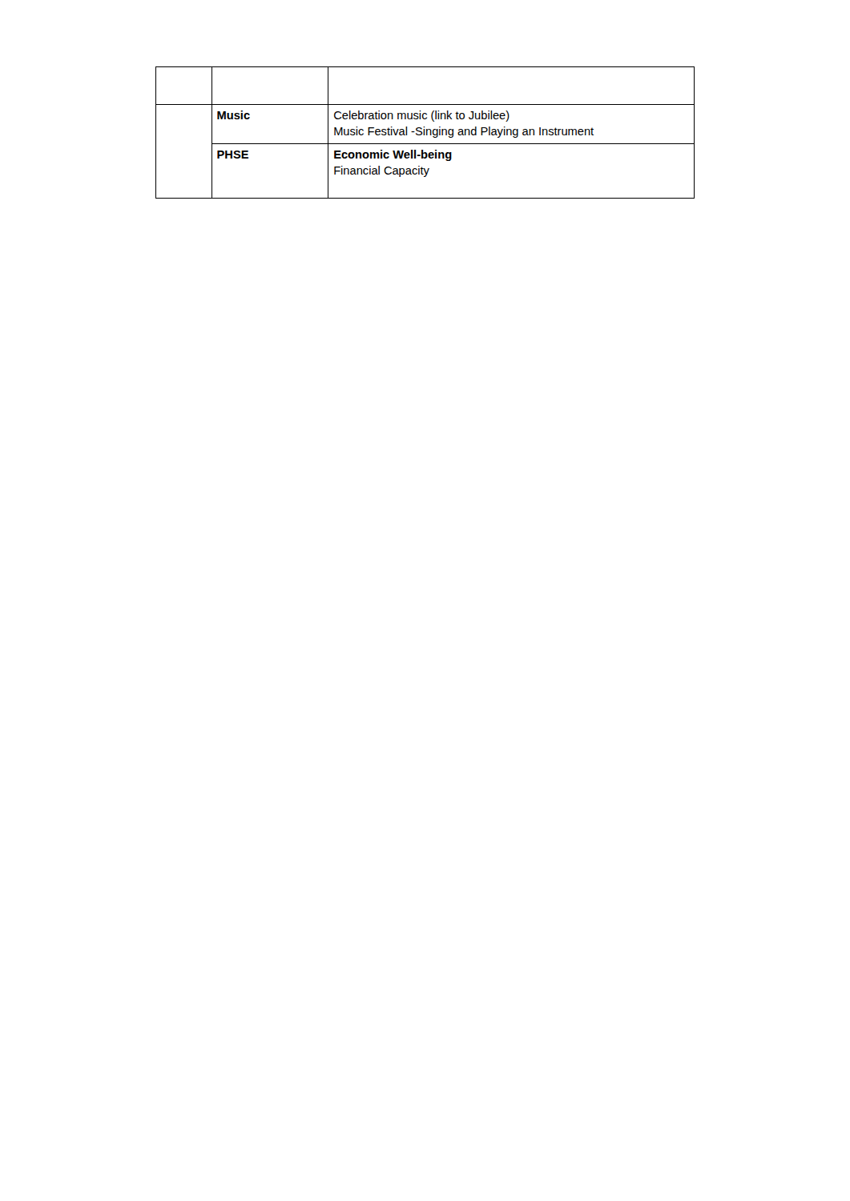| | Music | Celebration music (link to Jubilee) Music Festival -Singing and Playing an Instrument |
| | PHSE | Economic Well-being Financial Capacity |